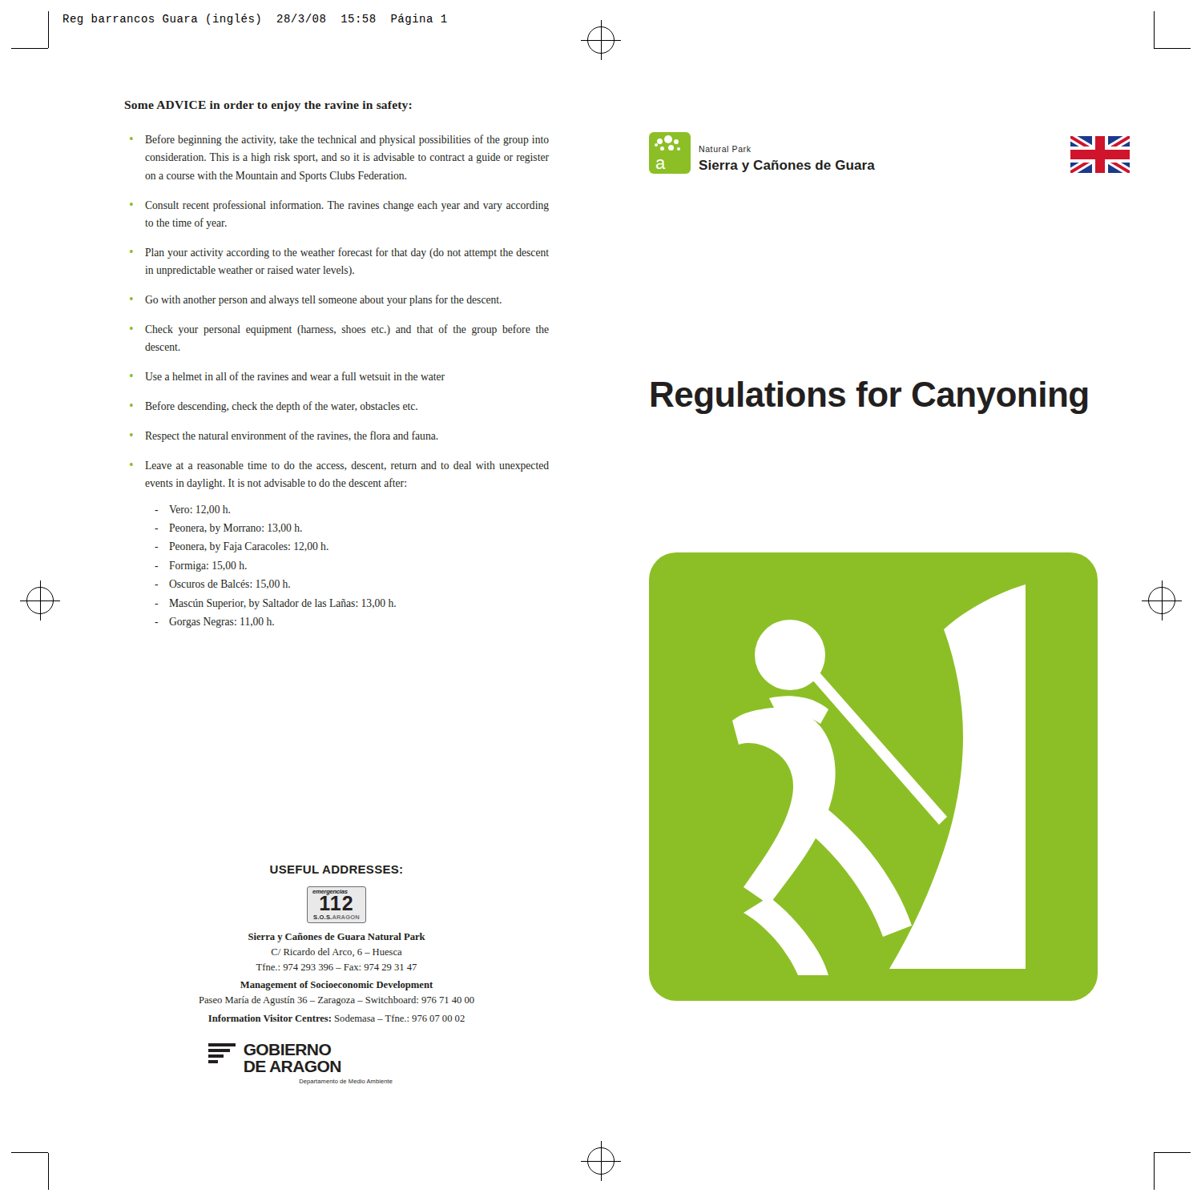Reg barrancos Guara (inglés) 28/3/08 15:58 Página 1
Some ADVICE in order to enjoy the ravine in safety:
Before beginning the activity, take the technical and physical possibilities of the group into consideration. This is a high risk sport, and so it is advisable to contract a guide or register on a course with the Mountain and Sports Clubs Federation.
Consult recent professional information. The ravines change each year and vary according to the time of year.
Plan your activity according to the weather forecast for that day (do not attempt the descent in unpredictable weather or raised water levels).
Go with another person and always tell someone about your plans for the descent.
Check your personal equipment (harness, shoes etc.) and that of the group before the descent.
Use a helmet in all of the ravines and wear a full wetsuit in the water
Before descending, check the depth of the water, obstacles etc.
Respect the natural environment of the ravines, the flora and fauna.
Leave at a reasonable time to do the access, descent, return and to deal with unexpected events in daylight. It is not advisable to do the descent after:
Vero: 12,00 h.
Peonera, by Morrano: 13,00 h.
Peonera, by Faja Caracoles: 12,00 h.
Formiga: 15,00 h.
Oscuros de Balcés: 15,00 h.
Mascún Superior, by Saltador de las Lañas: 13,00 h.
Gorgas Negras: 11,00 h.
USEFUL ADDRESSES:
emergencias
112
S.O.S.ARAGON
Sierra y Cañones de Guara Natural Park
C/ Ricardo del Arco, 6 – Huesca
Tfne.: 974 293 396 – Fax: 974 29 31 47
Management of Socioeconomic Development
Paseo María de Agustín 36 – Zaragoza – Switchboard: 976 71 40 00
Information Visitor Centres: Sodemasa – Tfne.: 976 07 00 02
GOBIERNO
DE ARAGON
Departamento de Medio Ambiente
a
Natural Park
Sierra y Cañones de Guara
Regulations for Canyoning